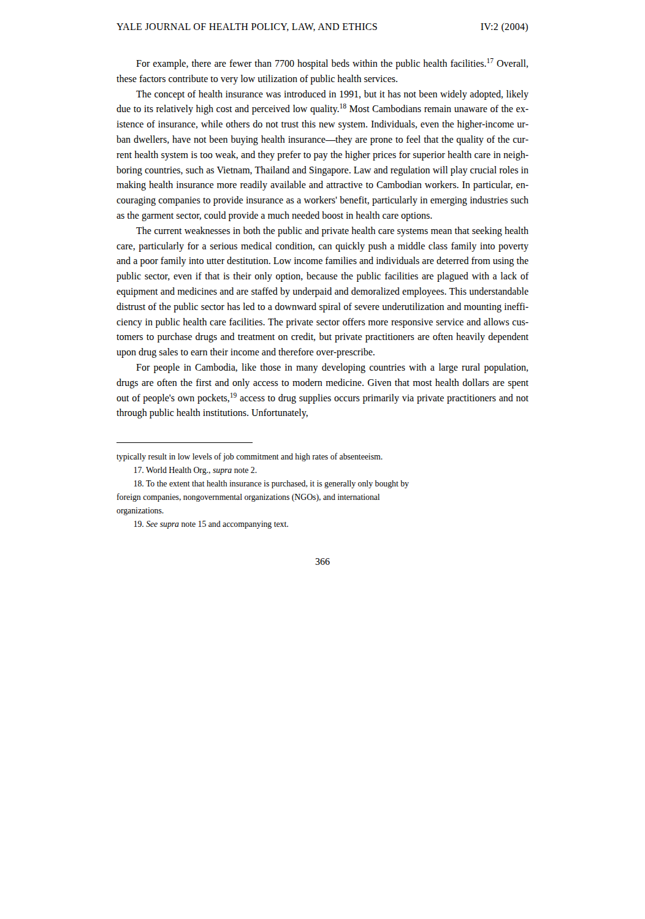Yale Journal of Health Policy, Law, and Ethics IV:2 (2004)
For example, there are fewer than 7700 hospital beds within the public health facilities.17 Overall, these factors contribute to very low utilization of public health services.
The concept of health insurance was introduced in 1991, but it has not been widely adopted, likely due to its relatively high cost and perceived low quality.18 Most Cambodians remain unaware of the existence of insurance, while others do not trust this new system. Individuals, even the higher-income urban dwellers, have not been buying health insurance—they are prone to feel that the quality of the current health system is too weak, and they prefer to pay the higher prices for superior health care in neighboring countries, such as Vietnam, Thailand and Singapore. Law and regulation will play crucial roles in making health insurance more readily available and attractive to Cambodian workers. In particular, encouraging companies to provide insurance as a workers' benefit, particularly in emerging industries such as the garment sector, could provide a much needed boost in health care options.
The current weaknesses in both the public and private health care systems mean that seeking health care, particularly for a serious medical condition, can quickly push a middle class family into poverty and a poor family into utter destitution. Low income families and individuals are deterred from using the public sector, even if that is their only option, because the public facilities are plagued with a lack of equipment and medicines and are staffed by underpaid and demoralized employees. This understandable distrust of the public sector has led to a downward spiral of severe underutilization and mounting inefficiency in public health care facilities. The private sector offers more responsive service and allows customers to purchase drugs and treatment on credit, but private practitioners are often heavily dependent upon drug sales to earn their income and therefore over-prescribe.
For people in Cambodia, like those in many developing countries with a large rural population, drugs are often the first and only access to modern medicine. Given that most health dollars are spent out of people's own pockets,19 access to drug supplies occurs primarily via private practitioners and not through public health institutions. Unfortunately,
typically result in low levels of job commitment and high rates of absenteeism.
17. World Health Org., supra note 2.
18. To the extent that health insurance is purchased, it is generally only bought by
foreign companies, nongovernmental organizations (NGOs), and international
organizations.
19. See supra note 15 and accompanying text.
366